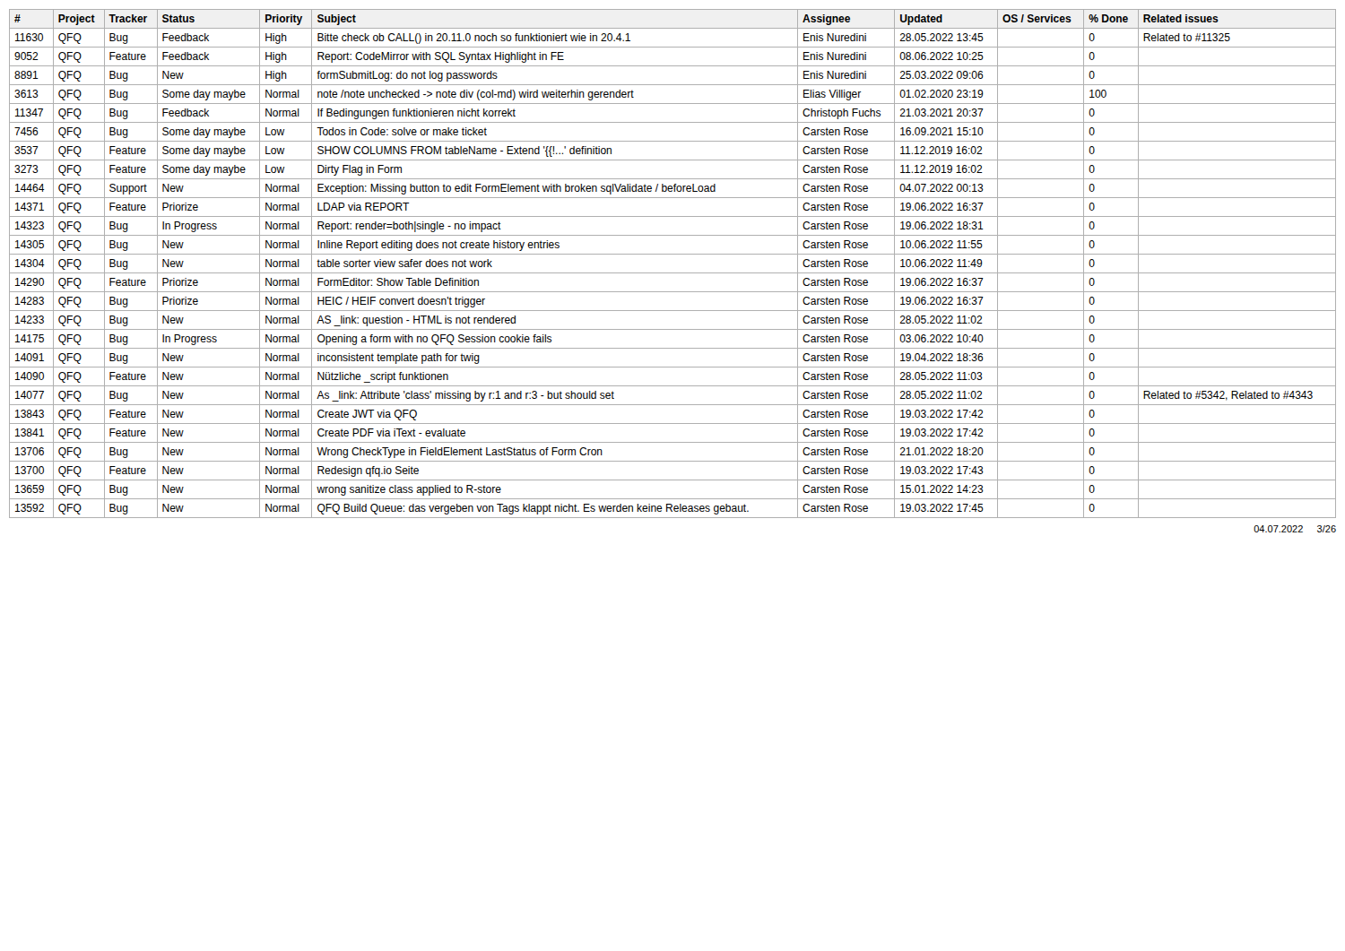| # | Project | Tracker | Status | Priority | Subject | Assignee | Updated | OS / Services | % Done | Related issues |
| --- | --- | --- | --- | --- | --- | --- | --- | --- | --- | --- |
| 11630 | QFQ | Bug | Feedback | High | Bitte check ob CALL() in 20.11.0 noch so funktioniert wie in 20.4.1 | Enis Nuredini | 28.05.2022 13:45 | | 0 | Related to #11325 |
| 9052 | QFQ | Feature | Feedback | High | Report: CodeMirror with SQL Syntax Highlight in FE | Enis Nuredini | 08.06.2022 10:25 | | 0 | |
| 8891 | QFQ | Bug | New | High | formSubmitLog: do not log passwords | Enis Nuredini | 25.03.2022 09:06 | | 0 | |
| 3613 | QFQ | Bug | Some day maybe | Normal | note /note unchecked -> note div (col-md) wird weiterhin gerendert | Elias Villiger | 01.02.2020 23:19 | | 100 | |
| 11347 | QFQ | Bug | Feedback | Normal | If Bedingungen funktionieren nicht korrekt | Christoph Fuchs | 21.03.2021 20:37 | | 0 | |
| 7456 | QFQ | Bug | Some day maybe | Low | Todos in Code: solve or make ticket | Carsten Rose | 16.09.2021 15:10 | | 0 | |
| 3537 | QFQ | Feature | Some day maybe | Low | SHOW COLUMNS FROM tableName - Extend '{{!...' definition | Carsten Rose | 11.12.2019 16:02 | | 0 | |
| 3273 | QFQ | Feature | Some day maybe | Low | Dirty Flag in Form | Carsten Rose | 11.12.2019 16:02 | | 0 | |
| 14464 | QFQ | Support | New | Normal | Exception: Missing button to edit FormElement with broken sqlValidate / beforeLoad | Carsten Rose | 04.07.2022 00:13 | | 0 | |
| 14371 | QFQ | Feature | Priorize | Normal | LDAP via REPORT | Carsten Rose | 19.06.2022 16:37 | | 0 | |
| 14323 | QFQ | Bug | In Progress | Normal | Report: render=both/single - no impact | Carsten Rose | 19.06.2022 18:31 | | 0 | |
| 14305 | QFQ | Bug | New | Normal | Inline Report editing does not create history entries | Carsten Rose | 10.06.2022 11:55 | | 0 | |
| 14304 | QFQ | Bug | New | Normal | table sorter view safer does not work | Carsten Rose | 10.06.2022 11:49 | | 0 | |
| 14290 | QFQ | Feature | Priorize | Normal | FormEditor: Show Table Definition | Carsten Rose | 19.06.2022 16:37 | | 0 | |
| 14283 | QFQ | Bug | Priorize | Normal | HEIC / HEIF convert doesn't trigger | Carsten Rose | 19.06.2022 16:37 | | 0 | |
| 14233 | QFQ | Bug | New | Normal | AS _link: question - HTML is not rendered | Carsten Rose | 28.05.2022 11:02 | | 0 | |
| 14175 | QFQ | Bug | In Progress | Normal | Opening a form with no QFQ Session cookie fails | Carsten Rose | 03.06.2022 10:40 | | 0 | |
| 14091 | QFQ | Bug | New | Normal | inconsistent template path for twig | Carsten Rose | 19.04.2022 18:36 | | 0 | |
| 14090 | QFQ | Feature | New | Normal | Nützliche _script funktionen | Carsten Rose | 28.05.2022 11:03 | | 0 | |
| 14077 | QFQ | Bug | New | Normal | As _link: Attribute 'class' missing by r:1 and r:3 - but should set | Carsten Rose | 28.05.2022 11:02 | | 0 | Related to #5342, Related to #4343 |
| 13843 | QFQ | Feature | New | Normal | Create JWT via QFQ | Carsten Rose | 19.03.2022 17:42 | | 0 | |
| 13841 | QFQ | Feature | New | Normal | Create PDF via iText - evaluate | Carsten Rose | 19.03.2022 17:42 | | 0 | |
| 13706 | QFQ | Bug | New | Normal | Wrong CheckType in FieldElement LastStatus of Form Cron | Carsten Rose | 21.01.2022 18:20 | | 0 | |
| 13700 | QFQ | Feature | New | Normal | Redesign qfq.io Seite | Carsten Rose | 19.03.2022 17:43 | | 0 | |
| 13659 | QFQ | Bug | New | Normal | wrong sanitize class applied to R-store | Carsten Rose | 15.01.2022 14:23 | | 0 | |
| 13592 | QFQ | Bug | New | Normal | QFQ Build Queue: das vergeben von Tags klappt nicht. Es werden keine Releases gebaut. | Carsten Rose | 19.03.2022 17:45 | | 0 | |
04.07.2022 3/26